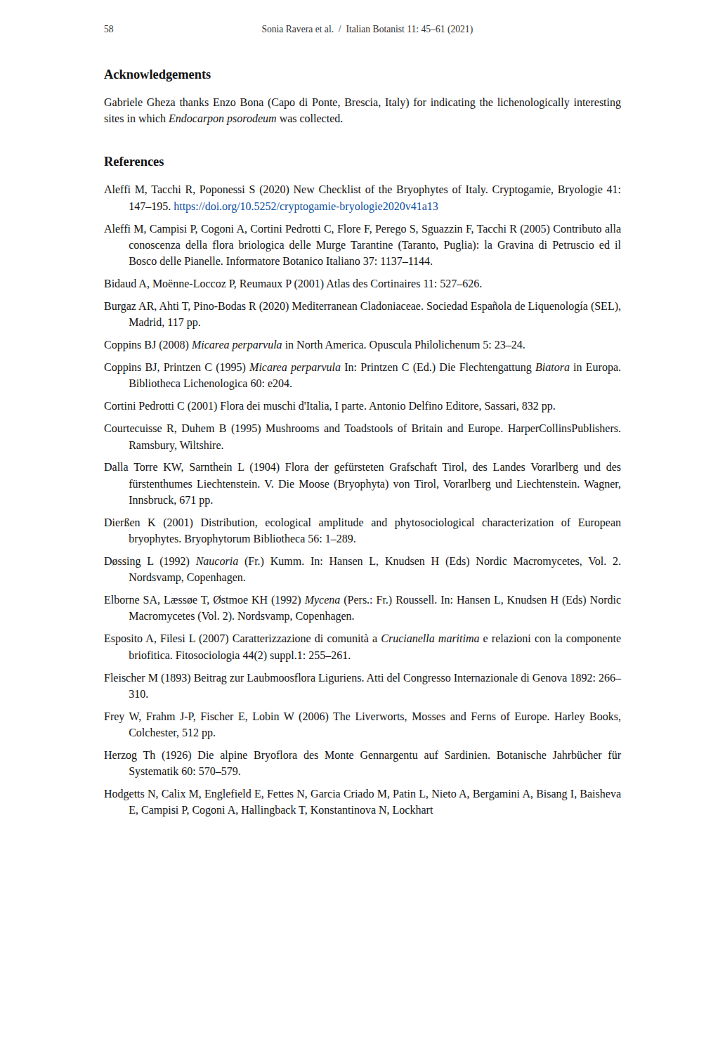58 Sonia Ravera et al. / Italian Botanist 11: 45–61 (2021)
Acknowledgements
Gabriele Gheza thanks Enzo Bona (Capo di Ponte, Brescia, Italy) for indicating the lichenologically interesting sites in which Endocarpon psorodeum was collected.
References
Aleffi M, Tacchi R, Poponessi S (2020) New Checklist of the Bryophytes of Italy. Cryptogamie, Bryologie 41: 147–195. https://doi.org/10.5252/cryptogamie-bryologie2020v41a13
Aleffi M, Campisi P, Cogoni A, Cortini Pedrotti C, Flore F, Perego S, Sguazzin F, Tacchi R (2005) Contributo alla conoscenza della flora briologica delle Murge Tarantine (Taranto, Puglia): la Gravina di Petruscio ed il Bosco delle Pianelle. Informatore Botanico Italiano 37: 1137–1144.
Bidaud A, Moënne-Loccoz P, Reumaux P (2001) Atlas des Cortinaires 11: 527–626.
Burgaz AR, Ahti T, Pino-Bodas R (2020) Mediterranean Cladoniaceae. Sociedad Española de Liquenología (SEL), Madrid, 117 pp.
Coppins BJ (2008) Micarea perparvula in North America. Opuscula Philolichenum 5: 23–24.
Coppins BJ, Printzen C (1995) Micarea perparvula In: Printzen C (Ed.) Die Flechtengattung Biatora in Europa. Bibliotheca Lichenologica 60: e204.
Cortini Pedrotti C (2001) Flora dei muschi d'Italia, I parte. Antonio Delfino Editore, Sassari, 832 pp.
Courtecuisse R, Duhem B (1995) Mushrooms and Toadstools of Britain and Europe. HarperCollinsPublishers. Ramsbury, Wiltshire.
Dalla Torre KW, Sarnthein L (1904) Flora der gefürsteten Grafschaft Tirol, des Landes Vorarlberg und des fürstenthumes Liechtenstein. V. Die Moose (Bryophyta) von Tirol, Vorarlberg und Liechtenstein. Wagner, Innsbruck, 671 pp.
Dierßen K (2001) Distribution, ecological amplitude and phytosociological characterization of European bryophytes. Bryophytorum Bibliotheca 56: 1–289.
Døssing L (1992) Naucoria (Fr.) Kumm. In: Hansen L, Knudsen H (Eds) Nordic Macromycetes, Vol. 2. Nordsvamp, Copenhagen.
Elborne SA, Læssøe T, Østmoe KH (1992) Mycena (Pers.: Fr.) Roussell. In: Hansen L, Knudsen H (Eds) Nordic Macromycetes (Vol. 2). Nordsvamp, Copenhagen.
Esposito A, Filesi L (2007) Caratterizzazione di comunità a Crucianella maritima e relazioni con la componente briofitica. Fitosociologia 44(2) suppl.1: 255–261.
Fleischer M (1893) Beitrag zur Laubmoosflora Liguriens. Atti del Congresso Internazionale di Genova 1892: 266–310.
Frey W, Frahm J-P, Fischer E, Lobin W (2006) The Liverworts, Mosses and Ferns of Europe. Harley Books, Colchester, 512 pp.
Herzog Th (1926) Die alpine Bryoflora des Monte Gennargentu auf Sardinien. Botanische Jahrbücher für Systematik 60: 570–579.
Hodgetts N, Calix M, Englefield E, Fettes N, Garcia Criado M, Patin L, Nieto A, Bergamini A, Bisang I, Baisheva E, Campisi P, Cogoni A, Hallingback T, Konstantinova N, Lockhart